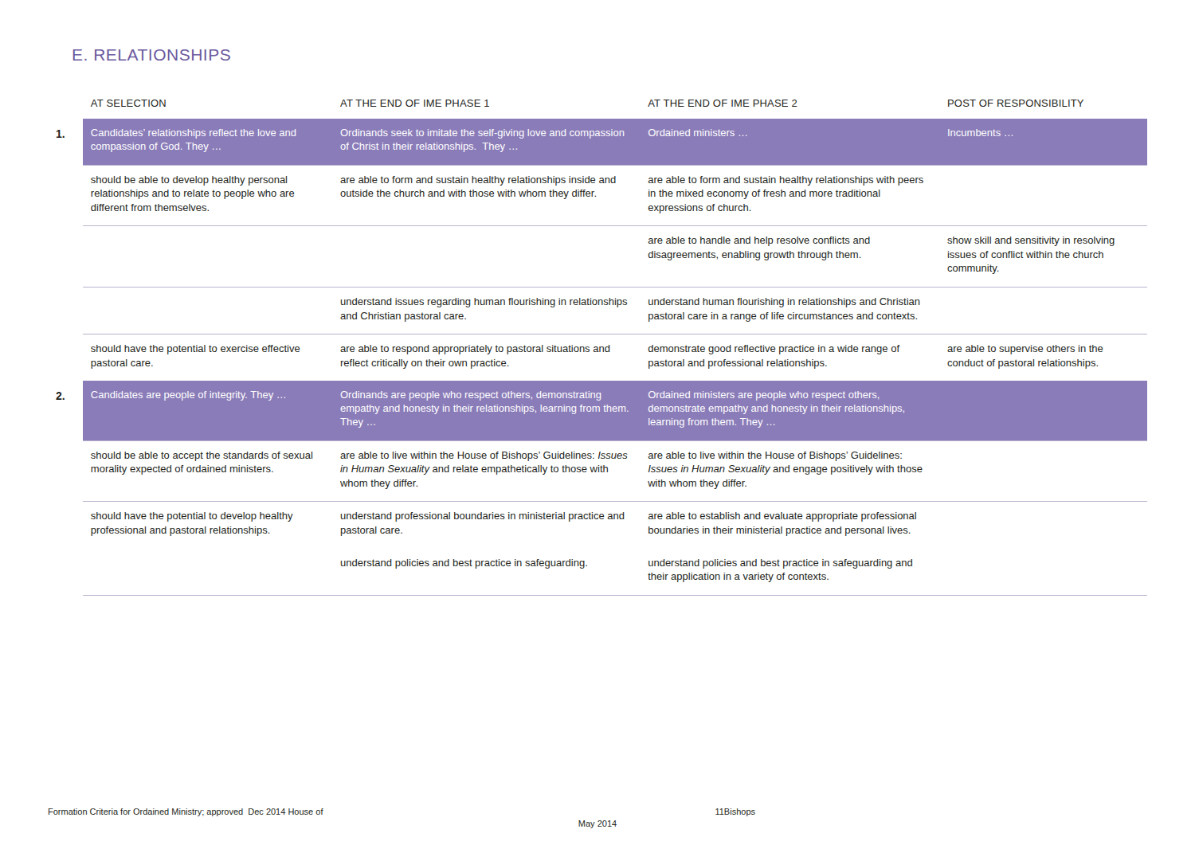E. RELATIONSHIPS
| | AT SELECTION | AT THE END OF IME PHASE 1 | AT THE END OF IME PHASE 2 | POST OF RESPONSIBILITY |
| --- | --- | --- | --- | --- |
| 1. | Candidates’ relationships reflect the love and compassion of God. They … | Ordinands seek to imitate the self-giving love and compassion of Christ in their relationships. They … | Ordained ministers … | Incumbents … |
| | should be able to develop healthy personal relationships and to relate to people who are different from themselves. | are able to form and sustain healthy relationships inside and outside the church and with those with whom they differ. | are able to form and sustain healthy relationships with peers in the mixed economy of fresh and more traditional expressions of church. | |
| | | | are able to handle and help resolve conflicts and disagreements, enabling growth through them. | show skill and sensitivity in resolving issues of conflict within the church community. |
| | | understand issues regarding human flourishing in relationships and Christian pastoral care. | understand human flourishing in relationships and Christian pastoral care in a range of life circumstances and contexts. | |
| | should have the potential to exercise effective pastoral care. | are able to respond appropriately to pastoral situations and reflect critically on their own practice. | demonstrate good reflective practice in a wide range of pastoral and professional relationships. | are able to supervise others in the conduct of pastoral relationships. |
| 2. | Candidates are people of integrity. They … | Ordinands are people who respect others, demonstrating empathy and honesty in their relationships, learning from them. They … | Ordained ministers are people who respect others, demonstrate empathy and honesty in their relationships, learning from them. They … | |
| | should be able to accept the standards of sexual morality expected of ordained ministers. | are able to live within the House of Bishops’ Guidelines: Issues in Human Sexuality and relate empathetically to those with whom they differ. | are able to live within the House of Bishops’ Guidelines: Issues in Human Sexuality and engage positively with those with whom they differ. | |
| | should have the potential to develop healthy professional and pastoral relationships. | understand professional boundaries in ministerial practice and pastoral care. | are able to establish and evaluate appropriate professional boundaries in their ministerial practice and personal lives. | |
| | | understand policies and best practice in safeguarding. | understand policies and best practice in safeguarding and their application in a variety of contexts. | |
Formation Criteria for Ordained Ministry; approved Dec 2014 House of
11 Bishops
May 2014